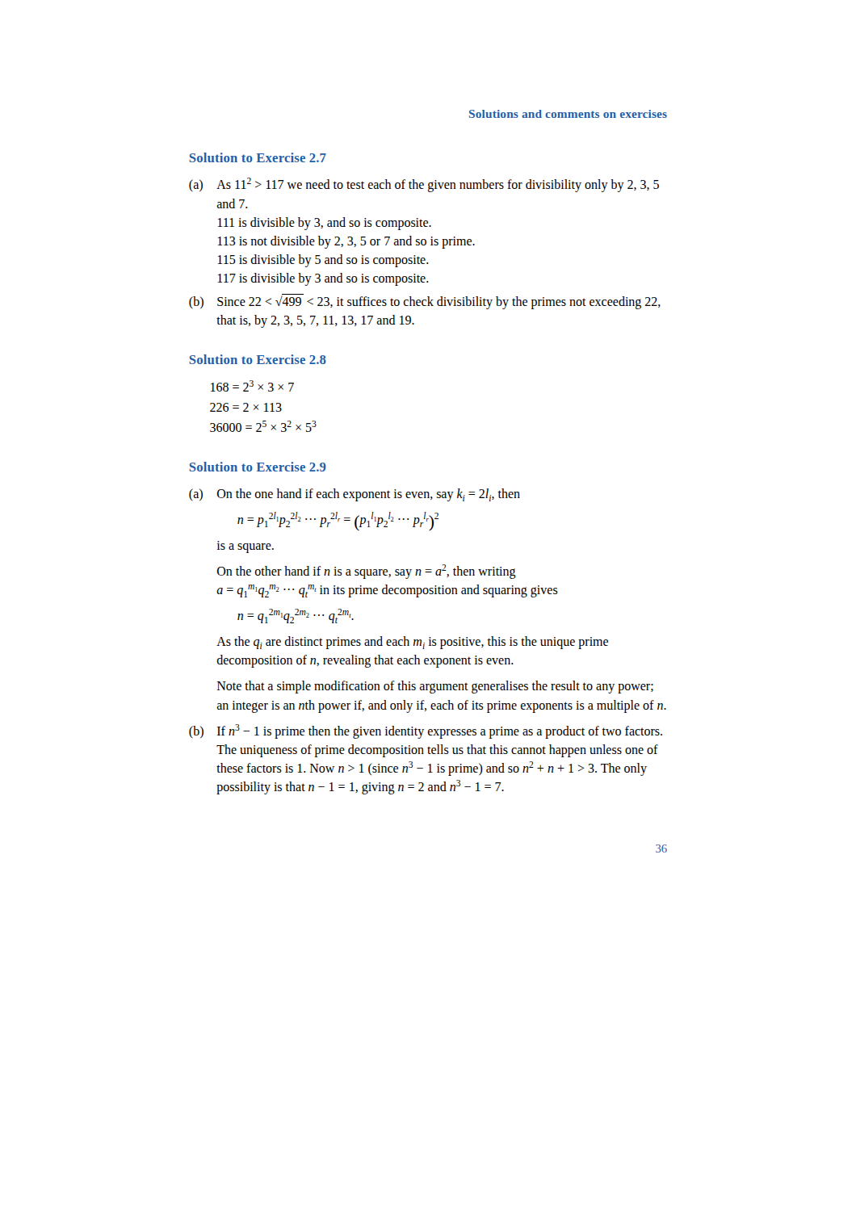Solutions and comments on exercises
Solution to Exercise 2.7
(a)
As 112 > 117 we need to test each of the given numbers for divisibility only by 2, 3, 5 and 7.
111 is divisible by 3, and so is composite.
113 is not divisible by 2, 3, 5 or 7 and so is prime.
115 is divisible by 5 and so is composite.
117 is divisible by 3 and so is composite.
(b)
Since 22 < √499 < 23, it suffices to check divisibility by the primes not exceeding 22, that is, by 2, 3, 5, 7, 11, 13, 17 and 19.
Solution to Exercise 2.8
168 = 23 × 3 × 7
226 = 2 × 113
36000 = 25 × 32 × 53
Solution to Exercise 2.9
(a)
On the one hand if each exponent is even, say ki = 2li, then
n = p12l1p22l2 ··· pr2lr = (p1l1p2l2 ··· prlr)2
is a square.
On the other hand if n is a square, say n = a2, then writing
a = q1m1q2m2 ··· qtmt in its prime decomposition and squaring gives
n = q12m1q22m2 ··· qt2mt.
As the qi are distinct primes and each mi is positive, this is the unique prime decomposition of n, revealing that each exponent is even.
Note that a simple modification of this argument generalises the result to any power; an integer is an nth power if, and only if, each of its prime exponents is a multiple of n.
(b)
If n3 − 1 is prime then the given identity expresses a prime as a product of two factors. The uniqueness of prime decomposition tells us that this cannot happen unless one of these factors is 1. Now n > 1 (since n3 − 1 is prime) and so n2 + n + 1 > 3. The only possibility is that n − 1 = 1, giving n = 2 and n3 − 1 = 7.
36